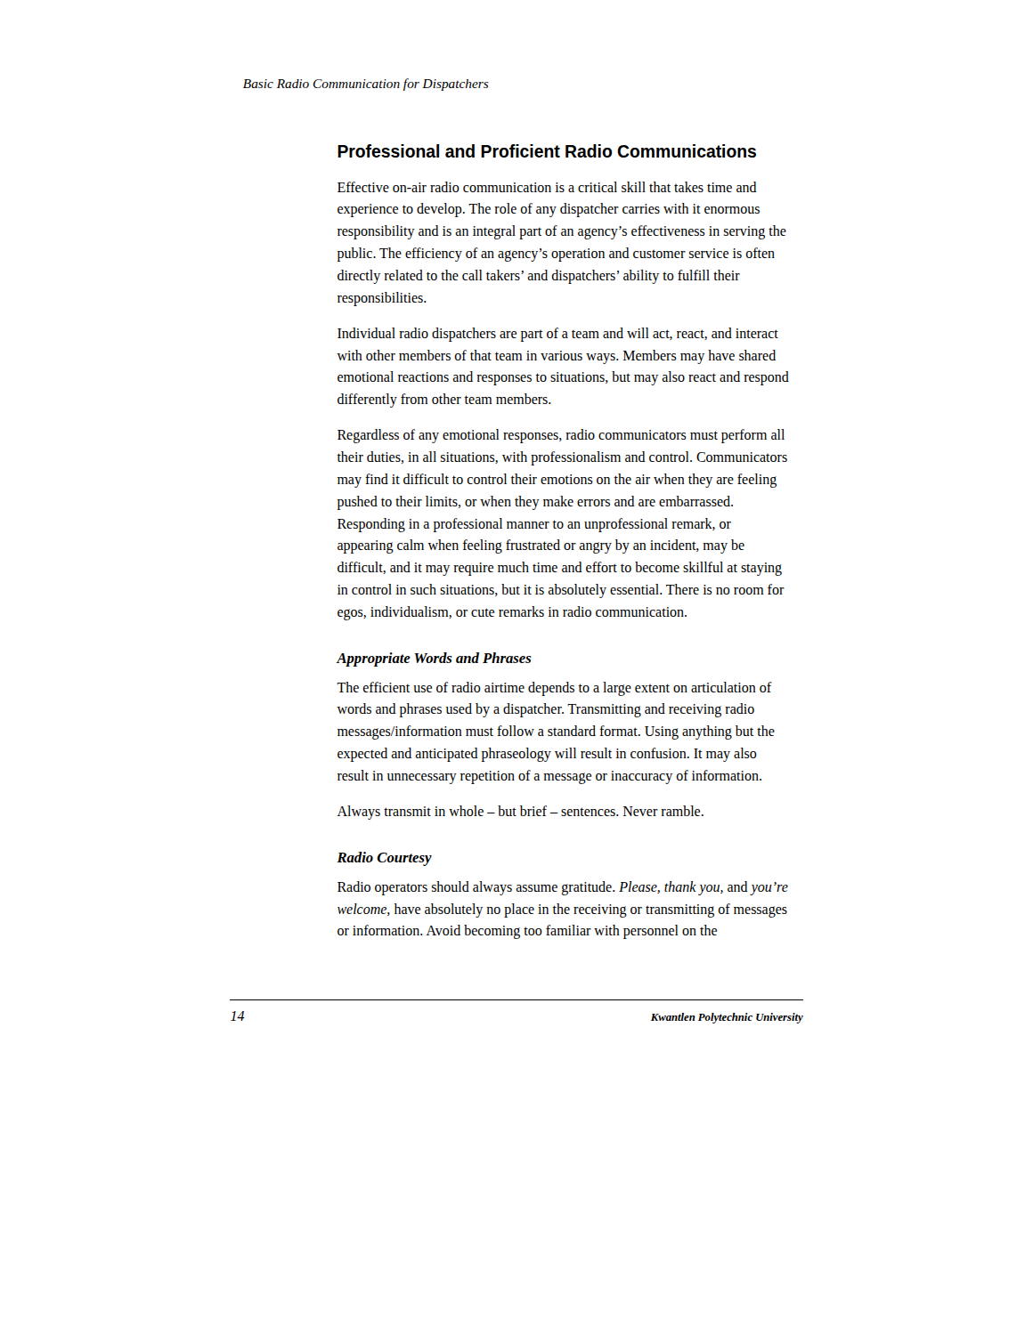Basic Radio Communication for Dispatchers
Professional and Proficient Radio Communications
Effective on-air radio communication is a critical skill that takes time and experience to develop. The role of any dispatcher carries with it enormous responsibility and is an integral part of an agency’s effectiveness in serving the public. The efficiency of an agency’s operation and customer service is often directly related to the call takers’ and dispatchers’ ability to fulfill their responsibilities.
Individual radio dispatchers are part of a team and will act, react, and interact with other members of that team in various ways. Members may have shared emotional reactions and responses to situations, but may also react and respond differently from other team members.
Regardless of any emotional responses, radio communicators must perform all their duties, in all situations, with professionalism and control. Communicators may find it difficult to control their emotions on the air when they are feeling pushed to their limits, or when they make errors and are embarrassed. Responding in a professional manner to an unprofessional remark, or appearing calm when feeling frustrated or angry by an incident, may be difficult, and it may require much time and effort to become skillful at staying in control in such situations, but it is absolutely essential. There is no room for egos, individualism, or cute remarks in radio communication.
Appropriate Words and Phrases
The efficient use of radio airtime depends to a large extent on articulation of words and phrases used by a dispatcher. Transmitting and receiving radio messages/information must follow a standard format. Using anything but the expected and anticipated phraseology will result in confusion. It may also result in unnecessary repetition of a message or inaccuracy of information.
Always transmit in whole – but brief – sentences. Never ramble.
Radio Courtesy
Radio operators should always assume gratitude. Please, thank you, and you’re welcome, have absolutely no place in the receiving or transmitting of messages or information. Avoid becoming too familiar with personnel on the
14 Kwantlen Polytechnic University